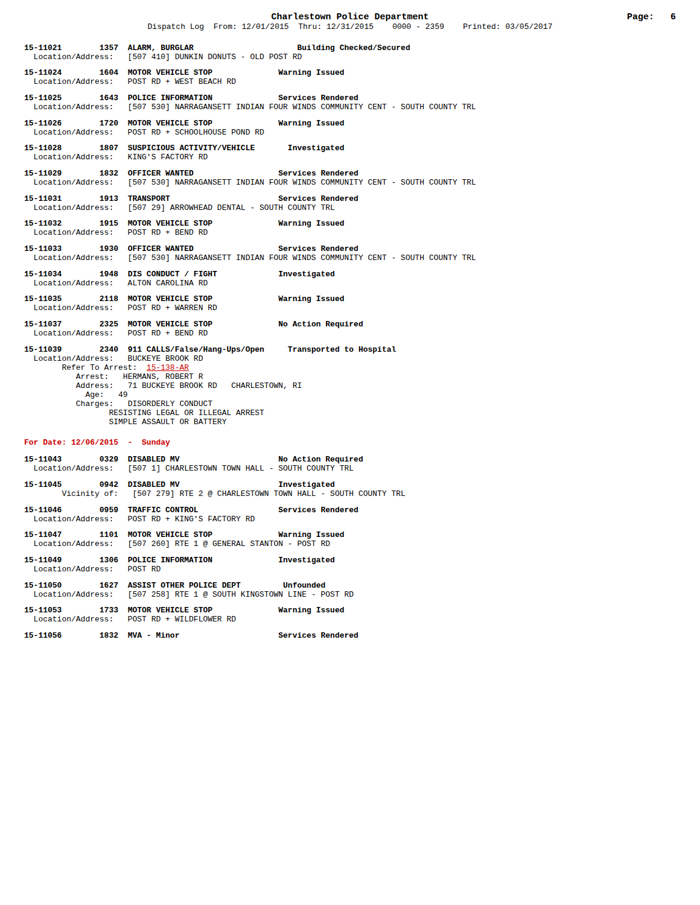Charlestown Police Department Page: 6
Dispatch Log From: 12/01/2015 Thru: 12/31/2015 0000 - 2359 Printed: 03/05/2017
15-11021 1357 ALARM, BURGLAR Building Checked/Secured
Location/Address: [507 410] DUNKIN DONUTS - OLD POST RD
15-11024 1604 MOTOR VEHICLE STOP Warning Issued
Location/Address: POST RD + WEST BEACH RD
15-11025 1643 POLICE INFORMATION Services Rendered
Location/Address: [507 530] NARRAGANSETT INDIAN FOUR WINDS COMMUNITY CENT - SOUTH COUNTY TRL
15-11026 1720 MOTOR VEHICLE STOP Warning Issued
Location/Address: POST RD + SCHOOLHOUSE POND RD
15-11028 1807 SUSPICIOUS ACTIVITY/VEHICLE Investigated
Location/Address: KING'S FACTORY RD
15-11029 1832 OFFICER WANTED Services Rendered
Location/Address: [507 530] NARRAGANSETT INDIAN FOUR WINDS COMMUNITY CENT - SOUTH COUNTY TRL
15-11031 1913 TRANSPORT Services Rendered
Location/Address: [507 29] ARROWHEAD DENTAL - SOUTH COUNTY TRL
15-11032 1915 MOTOR VEHICLE STOP Warning Issued
Location/Address: POST RD + BEND RD
15-11033 1930 OFFICER WANTED Services Rendered
Location/Address: [507 530] NARRAGANSETT INDIAN FOUR WINDS COMMUNITY CENT - SOUTH COUNTY TRL
15-11034 1948 DIS CONDUCT / FIGHT Investigated
Location/Address: ALTON CAROLINA RD
15-11035 2118 MOTOR VEHICLE STOP Warning Issued
Location/Address: POST RD + WARREN RD
15-11037 2325 MOTOR VEHICLE STOP No Action Required
Location/Address: POST RD + BEND RD
15-11039 2340 911 CALLS/False/Hang-Ups/Open Transported to Hospital
Location/Address: BUCKEYE BROOK RD
Refer To Arrest: 15-138-AR
Arrest: HERMANS, ROBERT R
Address: 71 BUCKEYE BROOK RD CHARLESTOWN, RI
Age: 49
Charges: DISORDERLY CONDUCT
RESISTING LEGAL OR ILLEGAL ARREST
SIMPLE ASSAULT OR BATTERY
For Date: 12/06/2015 - Sunday
15-11043 0329 DISABLED MV No Action Required
Location/Address: [507 1] CHARLESTOWN TOWN HALL - SOUTH COUNTY TRL
15-11045 0942 DISABLED MV Investigated
Vicinity of: [507 279] RTE 2 @ CHARLESTOWN TOWN HALL - SOUTH COUNTY TRL
15-11046 0959 TRAFFIC CONTROL Services Rendered
Location/Address: POST RD + KING'S FACTORY RD
15-11047 1101 MOTOR VEHICLE STOP Warning Issued
Location/Address: [507 260] RTE 1 @ GENERAL STANTON - POST RD
15-11049 1306 POLICE INFORMATION Investigated
Location/Address: POST RD
15-11050 1627 ASSIST OTHER POLICE DEPT Unfounded
Location/Address: [507 258] RTE 1 @ SOUTH KINGSTOWN LINE - POST RD
15-11053 1733 MOTOR VEHICLE STOP Warning Issued
Location/Address: POST RD + WILDFLOWER RD
15-11056 1832 MVA - Minor Services Rendered